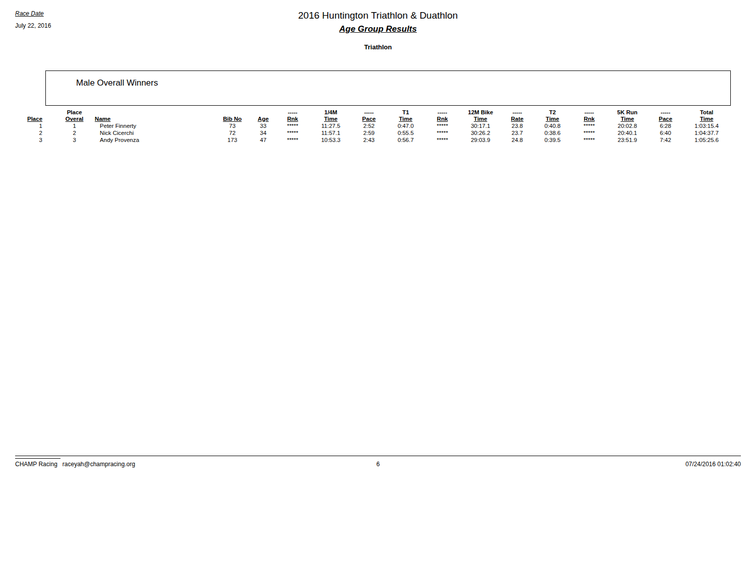Race Date
July 22, 2016
2016 Huntington Triathlon & Duathlon
Age Group Results
Triathlon
Male Overall Winners
| | Place | | | | ----- | 1/4M | ----- | T1 | ----- | 12M Bike | ----- | T2 | ----- | 5K Run | ----- | Total |
| --- | --- | --- | --- | --- | --- | --- | --- | --- | --- | --- | --- | --- | --- | --- | --- | --- |
| Place | Overal | Name | Bib No | Age | Rnk | Time | Pace | Time | Rnk | Time | Rate | Time | Rnk | Time | Pace | Time |
| 1 | 1 | Peter Finnerty | 73 | 33 | ***** | 11:27.5 | 2:52 | 0:47.0 | ***** | 30:17.1 | 23.8 | 0:40.8 | ***** | 20:02.8 | 6:28 | 1:03:15.4 |
| 2 | 2 | Nick Cicerchi | 72 | 34 | ***** | 11:57.1 | 2:59 | 0:55.5 | ***** | 30:26.2 | 23.7 | 0:38.6 | ***** | 20:40.1 | 6:40 | 1:04:37.7 |
| 3 | 3 | Andy Provenza | 173 | 47 | ***** | 10:53.3 | 2:43 | 0:56.7 | ***** | 29:03.9 | 24.8 | 0:39.5 | ***** | 23:51.9 | 7:42 | 1:05:25.6 |
CHAMP Racing raceyah@champracing.org 6 07/24/2016 01:02:40